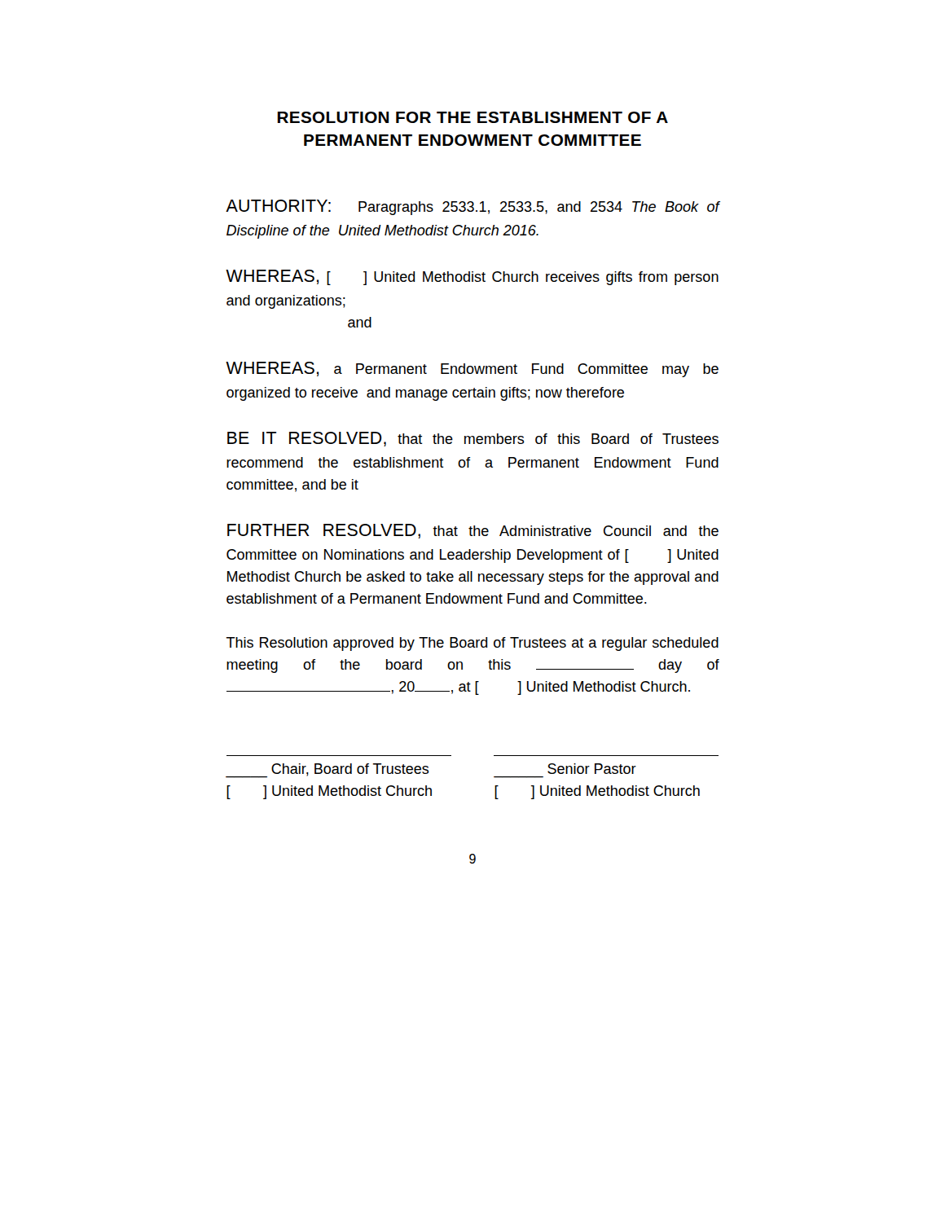RESOLUTION FOR THE ESTABLISHMENT OF A
PERMANENT ENDOWMENT COMMITTEE
AUTHORITY: Paragraphs 2533.1, 2533.5, and 2534 The Book of Discipline of the United Methodist Church 2016.
WHEREAS, [ ] United Methodist Church receives gifts from person and organizations; and
WHEREAS, a Permanent Endowment Fund Committee may be organized to receive and manage certain gifts; now therefore
BE IT RESOLVED, that the members of this Board of Trustees recommend the establishment of a Permanent Endowment Fund committee, and be it
FURTHER RESOLVED, that the Administrative Council and the Committee on Nominations and Leadership Development of [ ] United Methodist Church be asked to take all necessary steps for the approval and establishment of a Permanent Endowment Fund and Committee.
This Resolution approved by The Board of Trustees at a regular scheduled meeting of the board on this day of , 20 , at [ ] United Methodist Church.
_____ Chair, Board of Trustees
[ ] United Methodist Church
______ Senior Pastor
[ ] United Methodist Church
9